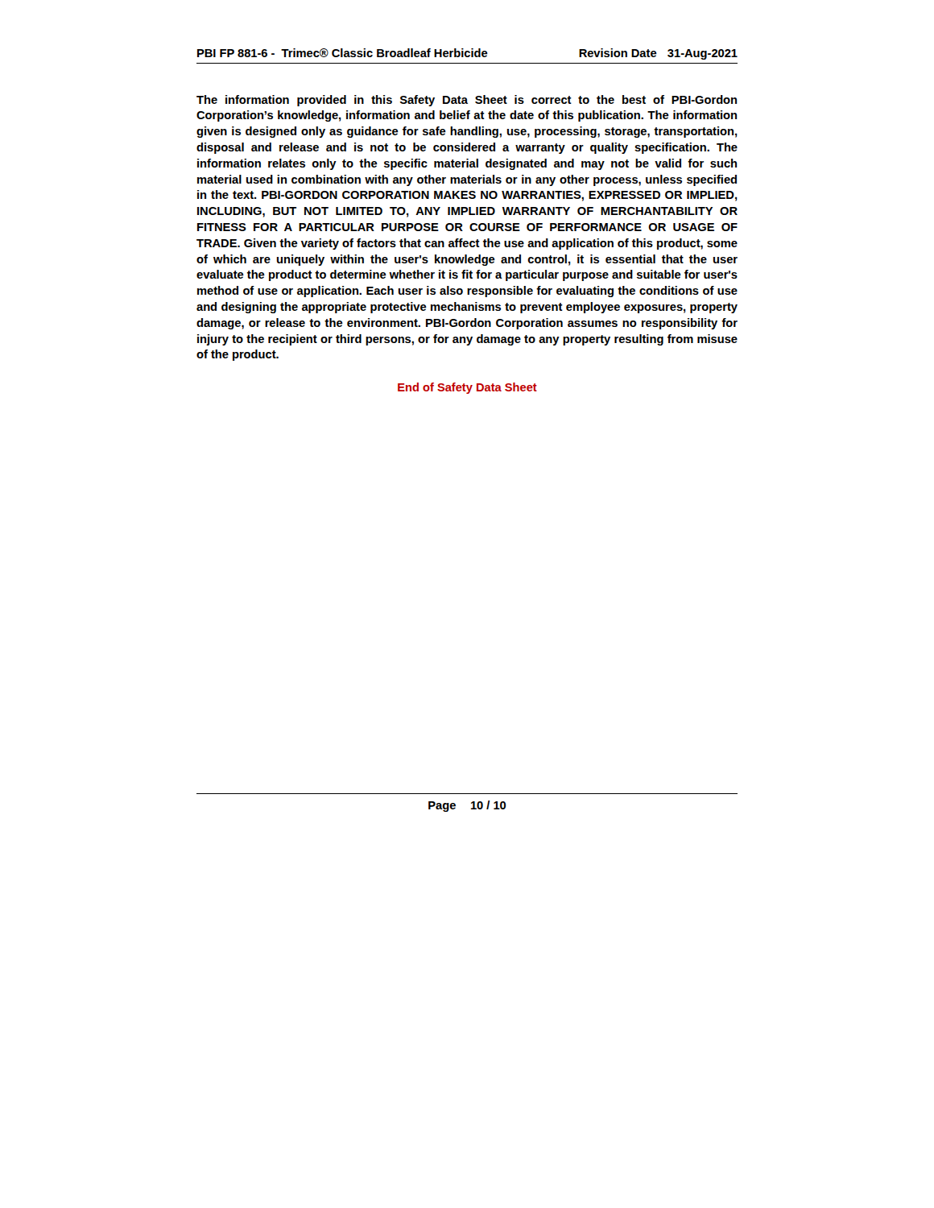PBI FP 881-6 - Trimec® Classic Broadleaf Herbicide
Revision Date 31-Aug-2021
The information provided in this Safety Data Sheet is correct to the best of PBI-Gordon Corporation’s knowledge, information and belief at the date of this publication. The information given is designed only as guidance for safe handling, use, processing, storage, transportation, disposal and release and is not to be considered a warranty or quality specification. The information relates only to the specific material designated and may not be valid for such material used in combination with any other materials or in any other process, unless specified in the text. PBI-GORDON CORPORATION MAKES NO WARRANTIES, EXPRESSED OR IMPLIED, INCLUDING, BUT NOT LIMITED TO, ANY IMPLIED WARRANTY OF MERCHANTABILITY OR FITNESS FOR A PARTICULAR PURPOSE OR COURSE OF PERFORMANCE OR USAGE OF TRADE. Given the variety of factors that can affect the use and application of this product, some of which are uniquely within the user's knowledge and control, it is essential that the user evaluate the product to determine whether it is fit for a particular purpose and suitable for user's method of use or application. Each user is also responsible for evaluating the conditions of use and designing the appropriate protective mechanisms to prevent employee exposures, property damage, or release to the environment. PBI-Gordon Corporation assumes no responsibility for injury to the recipient or third persons, or for any damage to any property resulting from misuse of the product.
End of Safety Data Sheet
Page 10 / 10